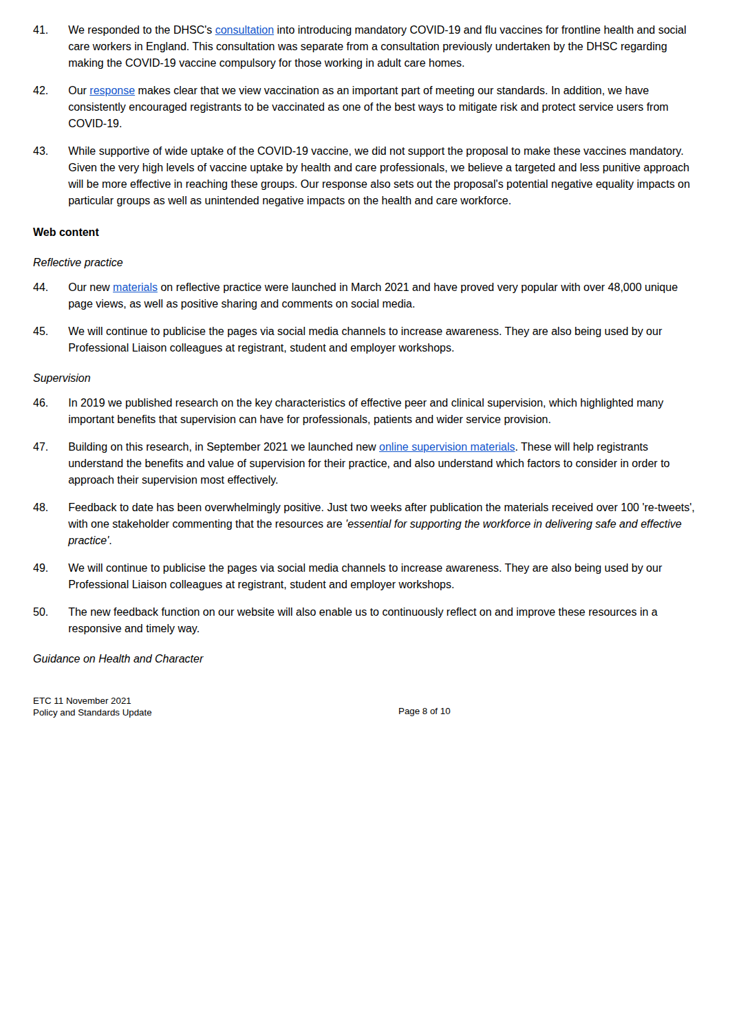41. We responded to the DHSC's consultation into introducing mandatory COVID-19 and flu vaccines for frontline health and social care workers in England. This consultation was separate from a consultation previously undertaken by the DHSC regarding making the COVID-19 vaccine compulsory for those working in adult care homes.
42. Our response makes clear that we view vaccination as an important part of meeting our standards. In addition, we have consistently encouraged registrants to be vaccinated as one of the best ways to mitigate risk and protect service users from COVID-19.
43. While supportive of wide uptake of the COVID-19 vaccine, we did not support the proposal to make these vaccines mandatory. Given the very high levels of vaccine uptake by health and care professionals, we believe a targeted and less punitive approach will be more effective in reaching these groups. Our response also sets out the proposal's potential negative equality impacts on particular groups as well as unintended negative impacts on the health and care workforce.
Web content
Reflective practice
44. Our new materials on reflective practice were launched in March 2021 and have proved very popular with over 48,000 unique page views, as well as positive sharing and comments on social media.
45. We will continue to publicise the pages via social media channels to increase awareness. They are also being used by our Professional Liaison colleagues at registrant, student and employer workshops.
Supervision
46. In 2019 we published research on the key characteristics of effective peer and clinical supervision, which highlighted many important benefits that supervision can have for professionals, patients and wider service provision.
47. Building on this research, in September 2021 we launched new online supervision materials. These will help registrants understand the benefits and value of supervision for their practice, and also understand which factors to consider in order to approach their supervision most effectively.
48. Feedback to date has been overwhelmingly positive. Just two weeks after publication the materials received over 100 're-tweets', with one stakeholder commenting that the resources are 'essential for supporting the workforce in delivering safe and effective practice'.
49. We will continue to publicise the pages via social media channels to increase awareness. They are also being used by our Professional Liaison colleagues at registrant, student and employer workshops.
50. The new feedback function on our website will also enable us to continuously reflect on and improve these resources in a responsive and timely way.
Guidance on Health and Character
ETC 11 November 2021
Policy and Standards Update
Page 8 of 10